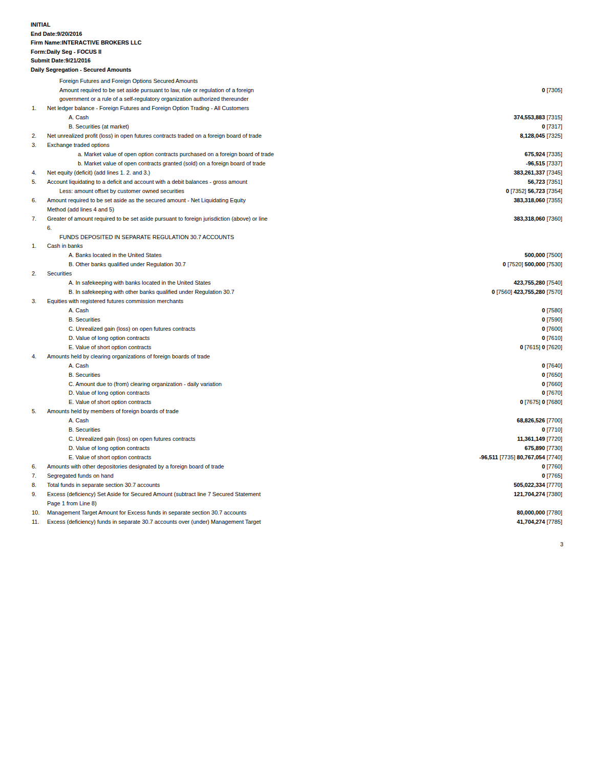INITIAL
End Date:9/20/2016
Firm Name:INTERACTIVE BROKERS LLC
Form:Daily Seg - FOCUS II
Submit Date:9/21/2016
Daily Segregation - Secured Amounts
| | Foreign Futures and Foreign Options Secured Amounts | |
| | Amount required to be set aside pursuant to law, rule or regulation of a foreign | 0 [7305] |
| | government or a rule of a self-regulatory organization authorized thereunder | |
| 1. | Net ledger balance - Foreign Futures and Foreign Option Trading - All Customers | |
| | A. Cash | 374,553,883 [7315] |
| | B. Securities (at market) | 0 [7317] |
| 2. | Net unrealized profit (loss) in open futures contracts traded on a foreign board of trade | 8,128,045 [7325] |
| 3. | Exchange traded options | |
| | a. Market value of open option contracts purchased on a foreign board of trade | 675,924 [7335] |
| | b. Market value of open contracts granted (sold) on a foreign board of trade | -96,515 [7337] |
| 4. | Net equity (deficit) (add lines 1. 2. and 3.) | 383,261,337 [7345] |
| 5. | Account liquidating to a deficit and account with a debit balances - gross amount | 56,723 [7351] |
| | Less: amount offset by customer owned securities | 0 [7352] 56,723 [7354] |
| 6. | Amount required to be set aside as the secured amount - Net Liquidating Equity | 383,318,060 [7355] |
| | Method (add lines 4 and 5) | |
| 7. | Greater of amount required to be set aside pursuant to foreign jurisdiction (above) or line | 383,318,060 [7360] |
| | 6. | |
| | FUNDS DEPOSITED IN SEPARATE REGULATION 30.7 ACCOUNTS | |
| 1. | Cash in banks | |
| | A. Banks located in the United States | 500,000 [7500] |
| | B. Other banks qualified under Regulation 30.7 | 0 [7520] 500,000 [7530] |
| 2. | Securities | |
| | A. In safekeeping with banks located in the United States | 423,755,280 [7540] |
| | B. In safekeeping with other banks qualified under Regulation 30.7 | 0 [7560] 423,755,280 [7570] |
| 3. | Equities with registered futures commission merchants | |
| | A. Cash | 0 [7580] |
| | B. Securities | 0 [7590] |
| | C. Unrealized gain (loss) on open futures contracts | 0 [7600] |
| | D. Value of long option contracts | 0 [7610] |
| | E. Value of short option contracts | 0 [7615] 0 [7620] |
| 4. | Amounts held by clearing organizations of foreign boards of trade | |
| | A. Cash | 0 [7640] |
| | B. Securities | 0 [7650] |
| | C. Amount due to (from) clearing organization - daily variation | 0 [7660] |
| | D. Value of long option contracts | 0 [7670] |
| | E. Value of short option contracts | 0 [7675] 0 [7680] |
| 5. | Amounts held by members of foreign boards of trade | |
| | A. Cash | 68,826,526 [7700] |
| | B. Securities | 0 [7710] |
| | C. Unrealized gain (loss) on open futures contracts | 11,361,149 [7720] |
| | D. Value of long option contracts | 675,890 [7730] |
| | E. Value of short option contracts | -96,511 [7735] 80,767,054 [7740] |
| 6. | Amounts with other depositories designated by a foreign board of trade | 0 [7760] |
| 7. | Segregated funds on hand | 0 [7765] |
| 8. | Total funds in separate section 30.7 accounts | 505,022,334 [7770] |
| 9. | Excess (deficiency) Set Aside for Secured Amount (subtract line 7 Secured Statement | 121,704,274 [7380] |
| | Page 1 from Line 8) | |
| 10. | Management Target Amount for Excess funds in separate section 30.7 accounts | 80,000,000 [7780] |
| 11. | Excess (deficiency) funds in separate 30.7 accounts over (under) Management Target | 41,704,274 [7785] |
3